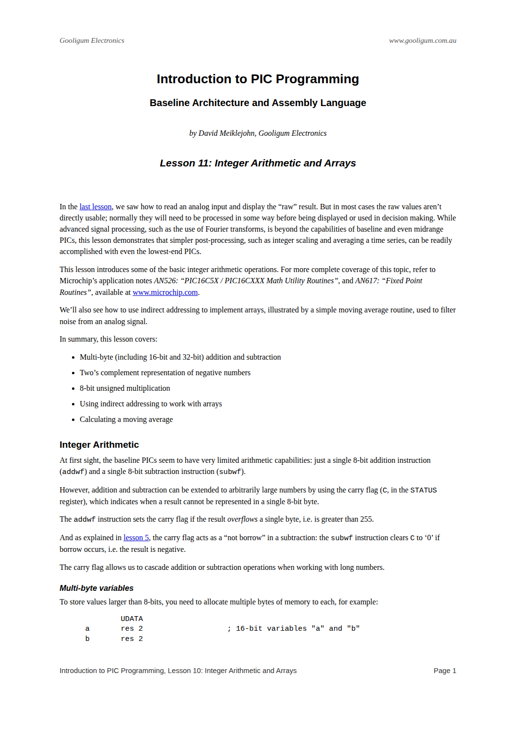Gooligum Electronics www.gooligum.com.au
Introduction to PIC Programming
Baseline Architecture and Assembly Language
by David Meiklejohn, Gooligum Electronics
Lesson 11: Integer Arithmetic and Arrays
In the last lesson, we saw how to read an analog input and display the “raw” result. But in most cases the raw values aren’t directly usable; normally they will need to be processed in some way before being displayed or used in decision making. While advanced signal processing, such as the use of Fourier transforms, is beyond the capabilities of baseline and even midrange PICs, this lesson demonstrates that simpler post-processing, such as integer scaling and averaging a time series, can be readily accomplished with even the lowest-end PICs.
This lesson introduces some of the basic integer arithmetic operations. For more complete coverage of this topic, refer to Microchip’s application notes AN526: “PIC16C5X / PIC16CXXX Math Utility Routines”, and AN617: “Fixed Point Routines”, available at www.microchip.com.
We’ll also see how to use indirect addressing to implement arrays, illustrated by a simple moving average routine, used to filter noise from an analog signal.
In summary, this lesson covers:
Multi-byte (including 16-bit and 32-bit) addition and subtraction
Two’s complement representation of negative numbers
8-bit unsigned multiplication
Using indirect addressing to work with arrays
Calculating a moving average
Integer Arithmetic
At first sight, the baseline PICs seem to have very limited arithmetic capabilities: just a single 8-bit addition instruction (addwf) and a single 8-bit subtraction instruction (subwf).
However, addition and subtraction can be extended to arbitrarily large numbers by using the carry flag (C, in the STATUS register), which indicates when a result cannot be represented in a single 8-bit byte.
The addwf instruction sets the carry flag if the result overflows a single byte, i.e. is greater than 255.
And as explained in lesson 5, the carry flag acts as a “not borrow” in a subtraction: the subwf instruction clears C to ‘0’ if borrow occurs, i.e. the result is negative.
The carry flag allows us to cascade addition or subtraction operations when working with long numbers.
Multi-byte variables
To store values larger than 8-bits, you need to allocate multiple bytes of memory to each, for example:
        UDATA
a       res 2                   ; 16-bit variables "a" and "b"
b       res 2
Introduction to PIC Programming, Lesson 10: Integer Arithmetic and Arrays Page 1